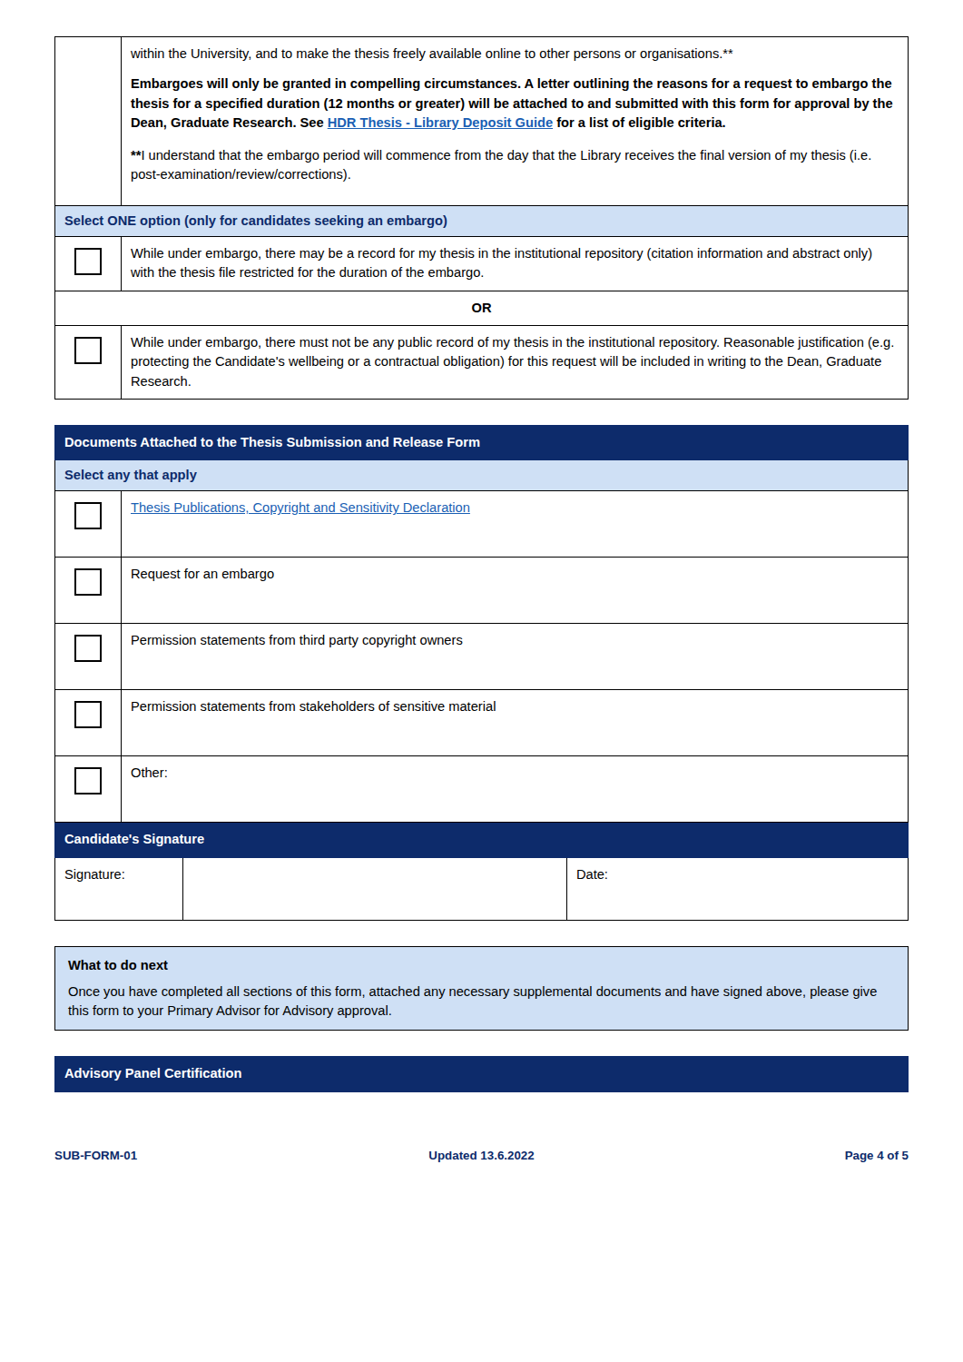| | within the University, and to make the thesis freely available online to other persons or organisations.** Embargoes will only be granted in compelling circumstances. A letter outlining the reasons for a request to embargo the thesis for a specified duration (12 months or greater) will be attached to and submitted with this form for approval by the Dean, Graduate Research. See HDR Thesis - Library Deposit Guide for a list of eligible criteria. ** I understand that the embargo period will commence from the day that the Library receives the final version of my thesis (i.e. post-examination/review/corrections). |
| Select ONE option (only for candidates seeking an embargo) |
| | While under embargo, there may be a record for my thesis in the institutional repository (citation information and abstract only) with the thesis file restricted for the duration of the embargo. |
| OR |
| | While under embargo, there must not be any public record of my thesis in the institutional repository. Reasonable justification (e.g. protecting the Candidate's wellbeing or a contractual obligation) for this request will be included in writing to the Dean, Graduate Research. |
| Documents Attached to the Thesis Submission and Release Form |
| Select any that apply |
| | Thesis Publications, Copyright and Sensitivity Declaration |
| | Request for an embargo |
| | Permission statements from third party copyright owners |
| | Permission statements from stakeholders of sensitive material |
| | Other: |
| Candidate's Signature |
| / Signature: / / Date: / |
What to do next
Once you have completed all sections of this form, attached any necessary supplemental documents and have signed above, please give this form to your Primary Advisor for Advisory approval.
| Advisory Panel Certification |
SUB-FORM-01 Updated 13.6.2022 Page 4 of 5